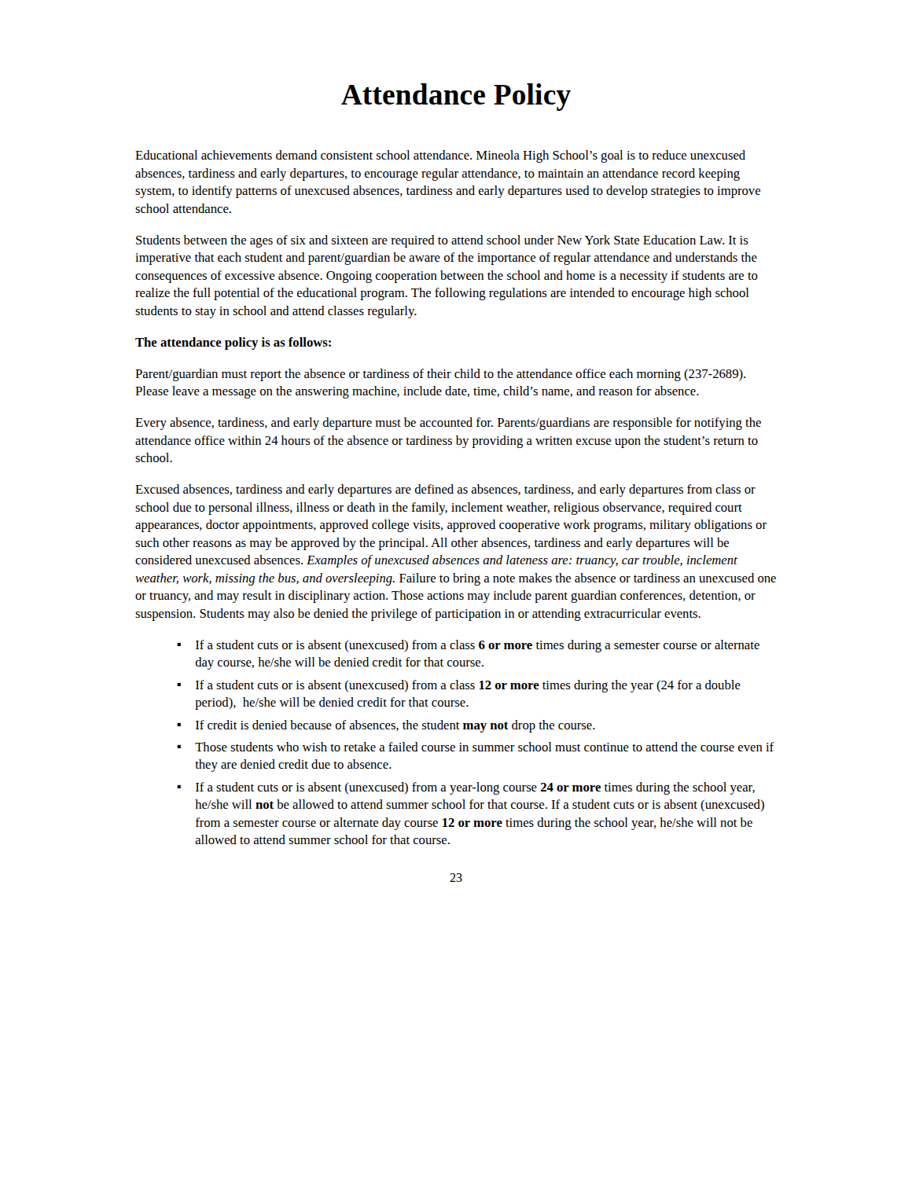Attendance Policy
Educational achievements demand consistent school attendance. Mineola High School’s goal is to reduce unexcused absences, tardiness and early departures, to encourage regular attendance, to maintain an attendance record keeping system, to identify patterns of unexcused absences, tardiness and early departures used to develop strategies to improve school attendance.
Students between the ages of six and sixteen are required to attend school under New York State Education Law. It is imperative that each student and parent/guardian be aware of the importance of regular attendance and understands the consequences of excessive absence. Ongoing cooperation between the school and home is a necessity if students are to realize the full potential of the educational program. The following regulations are intended to encourage high school students to stay in school and attend classes regularly.
The attendance policy is as follows:
Parent/guardian must report the absence or tardiness of their child to the attendance office each morning (237-2689). Please leave a message on the answering machine, include date, time, child’s name, and reason for absence.
Every absence, tardiness, and early departure must be accounted for. Parents/guardians are responsible for notifying the attendance office within 24 hours of the absence or tardiness by providing a written excuse upon the student’s return to school.
Excused absences, tardiness and early departures are defined as absences, tardiness, and early departures from class or school due to personal illness, illness or death in the family, inclement weather, religious observance, required court appearances, doctor appointments, approved college visits, approved cooperative work programs, military obligations or such other reasons as may be approved by the principal. All other absences, tardiness and early departures will be considered unexcused absences. Examples of unexcused absences and lateness are: truancy, car trouble, inclement weather, work, missing the bus, and oversleeping. Failure to bring a note makes the absence or tardiness an unexcused one or truancy, and may result in disciplinary action. Those actions may include parent guardian conferences, detention, or suspension. Students may also be denied the privilege of participation in or attending extracurricular events.
If a student cuts or is absent (unexcused) from a class 6 or more times during a semester course or alternate day course, he/she will be denied credit for that course.
If a student cuts or is absent (unexcused) from a class 12 or more times during the year (24 for a double period), he/she will be denied credit for that course.
If credit is denied because of absences, the student may not drop the course.
Those students who wish to retake a failed course in summer school must continue to attend the course even if they are denied credit due to absence.
If a student cuts or is absent (unexcused) from a year-long course 24 or more times during the school year, he/she will not be allowed to attend summer school for that course. If a student cuts or is absent (unexcused) from a semester course or alternate day course 12 or more times during the school year, he/she will not be allowed to attend summer school for that course.
23